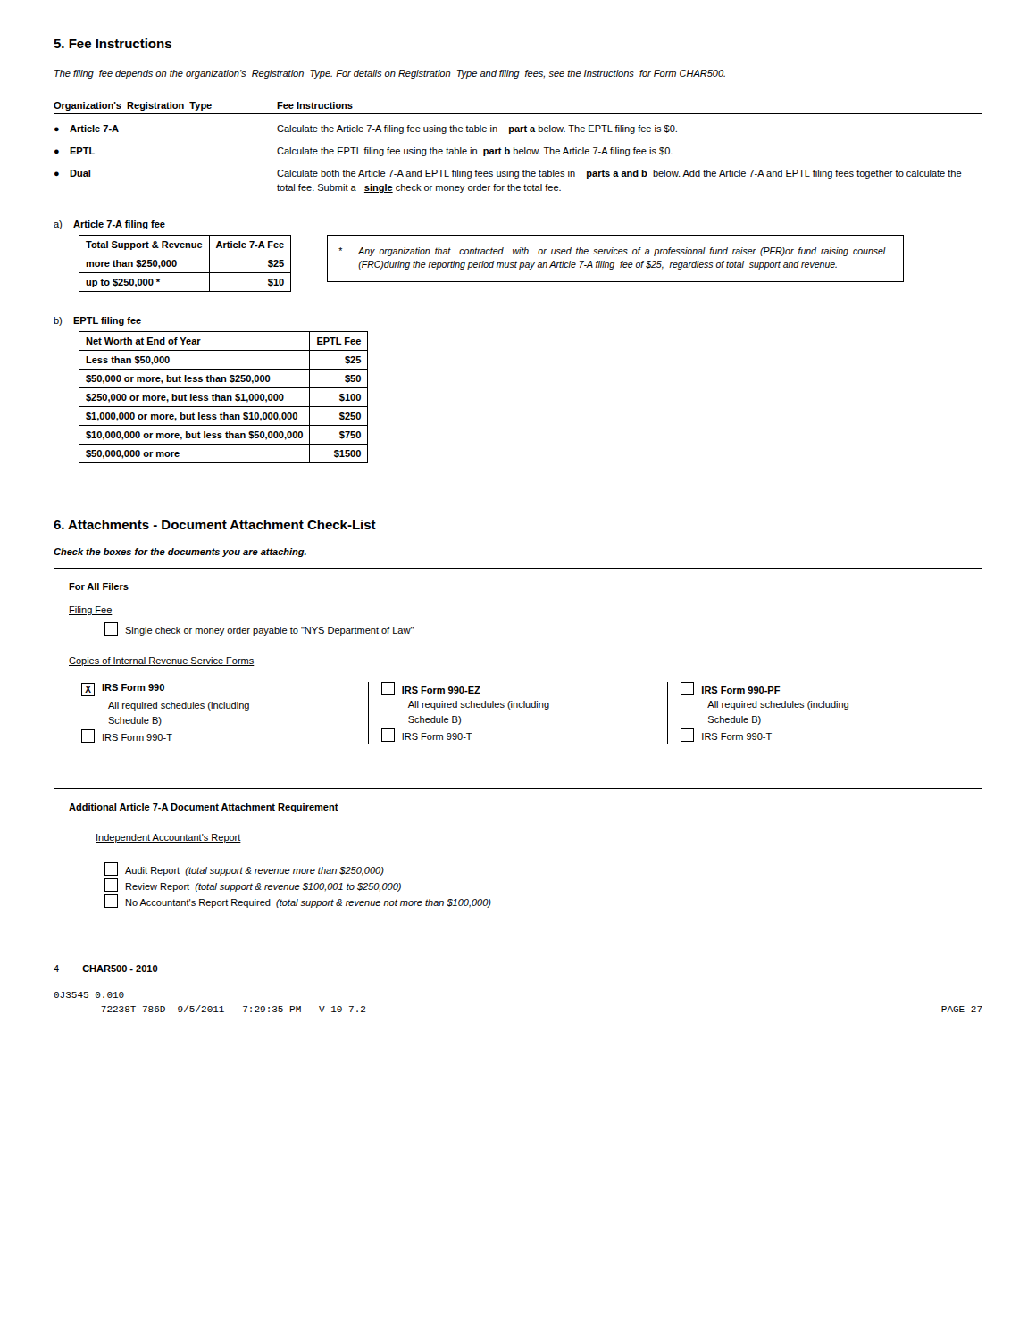5. Fee Instructions
The filing fee depends on the organization's Registration Type. For details on Registration Type and filing fees, see the Instructions for Form CHAR500.
| Organization's Registration Type | Fee Instructions |
| --- | --- |
| ● Article 7-A | Calculate the Article 7-A filing fee using the table in part a below. The EPTL filing fee is $0. |
| ● EPTL | Calculate the EPTL filing fee using the table in part b below. The Article 7-A filing fee is $0. |
| ● Dual | Calculate both the Article 7-A and EPTL filing fees using the tables in parts a and b below. Add the Article 7-A and EPTL filing fees together to calculate the total fee. Submit a single check or money order for the total fee. |
a) Article 7-A filing fee
| Total Support & Revenue | Article 7-A Fee |
| --- | --- |
| more than $250,000 | $25 |
| up to $250,000 * | $10 |
*Any organization that contracted with or used the services of a professional fund raiser (PFR)or fund raising counsel (FRC)during the reporting period must pay an Article 7-A filing fee of $25, regardless of total support and revenue.
b) EPTL filing fee
| Net Worth at End of Year | EPTL Fee |
| --- | --- |
| Less than $50,000 | $25 |
| $50,000 or more, but less than $250,000 | $50 |
| $250,000 or more, but less than $1,000,000 | $100 |
| $1,000,000 or more, but less than $10,000,000 | $250 |
| $10,000,000 or more, but less than $50,000,000 | $750 |
| $50,000,000 or more | $1500 |
6. Attachments - Document Attachment Check-List
Check the boxes for the documents you are attaching.
For All Filers
Filing Fee
Single check or money order payable to "NYS Department of Law"
Copies of Internal Revenue Service Forms
XIRS Form 990
All required schedules (including
Schedule B)
IRS Form 990-T
IRS Form 990-EZ
All required schedules (including
Schedule B)
IRS Form 990-T
IRS Form 990-PF
All required schedules (including
Schedule B)
IRS Form 990-T
Additional Article 7-A Document Attachment Requirement
Independent Accountant's Report
Audit Report (total support & revenue more than $250,000)
Review Report (total support & revenue $100,001 to $250,000)
No Accountant's Report Required (total support & revenue not more than $100,000)
4 CHAR500 - 2010
0J3545 0.010
72238T 786D 9/5/2011 7:29:35 PM V 10-7.2 PAGE 27